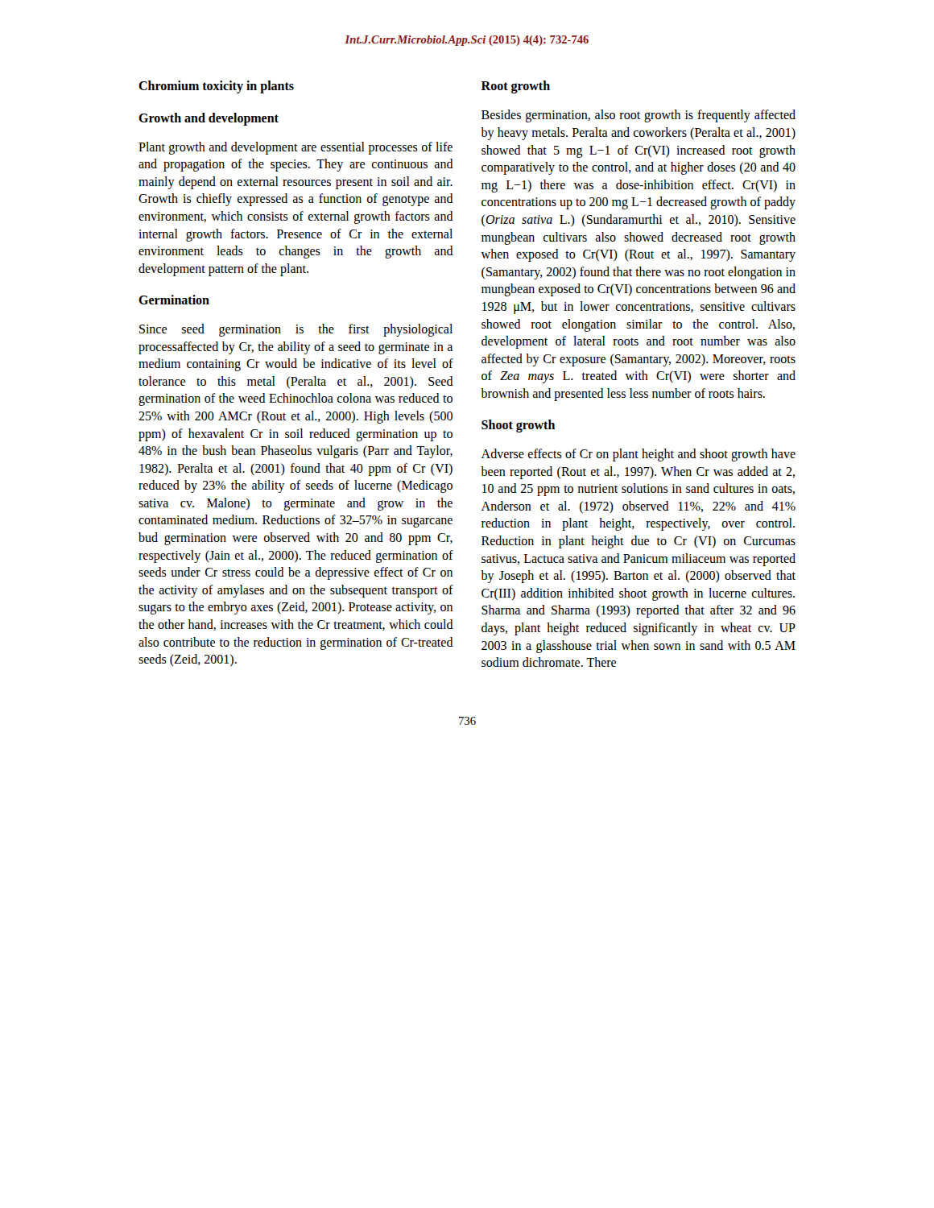Int.J.Curr.Microbiol.App.Sci (2015) 4(4): 732-746
Chromium toxicity in plants
Growth and development
Plant growth and development are essential processes of life and propagation of the species. They are continuous and mainly depend on external resources present in soil and air. Growth is chiefly expressed as a function of genotype and environment, which consists of external growth factors and internal growth factors. Presence of Cr in the external environment leads to changes in the growth and development pattern of the plant.
Germination
Since seed germination is the first physiological processaffected by Cr, the ability of a seed to germinate in a medium containing Cr would be indicative of its level of tolerance to this metal (Peralta et al., 2001). Seed germination of the weed Echinochloa colona was reduced to 25% with 200 AMCr (Rout et al., 2000). High levels (500 ppm) of hexavalent Cr in soil reduced germination up to 48% in the bush bean Phaseolus vulgaris (Parr and Taylor, 1982). Peralta et al. (2001) found that 40 ppm of Cr (VI) reduced by 23% the ability of seeds of lucerne (Medicago sativa cv. Malone) to germinate and grow in the contaminated medium. Reductions of 32–57% in sugarcane bud germination were observed with 20 and 80 ppm Cr, respectively (Jain et al., 2000). The reduced germination of seeds under Cr stress could be a depressive effect of Cr on the activity of amylases and on the subsequent transport of sugars to the embryo axes (Zeid, 2001). Protease activity, on the other hand, increases with the Cr treatment, which could also contribute to the reduction in germination of Cr-treated seeds (Zeid, 2001).
Root growth
Besides germination, also root growth is frequently affected by heavy metals. Peralta and coworkers (Peralta et al., 2001) showed that 5 mg L−1 of Cr(VI) increased root growth comparatively to the control, and at higher doses (20 and 40 mg L−1) there was a dose-inhibition effect. Cr(VI) in concentrations up to 200 mg L−1 decreased growth of paddy (Oriza sativa L.) (Sundaramurthi et al., 2010). Sensitive mungbean cultivars also showed decreased root growth when exposed to Cr(VI) (Rout et al., 1997). Samantary (Samantary, 2002) found that there was no root elongation in mungbean exposed to Cr(VI) concentrations between 96 and 1928 μM, but in lower concentrations, sensitive cultivars showed root elongation similar to the control. Also, development of lateral roots and root number was also affected by Cr exposure (Samantary, 2002). Moreover, roots of Zea mays L. treated with Cr(VI) were shorter and brownish and presented less less number of roots hairs.
Shoot growth
Adverse effects of Cr on plant height and shoot growth have been reported (Rout et al., 1997). When Cr was added at 2, 10 and 25 ppm to nutrient solutions in sand cultures in oats, Anderson et al. (1972) observed 11%, 22% and 41% reduction in plant height, respectively, over control. Reduction in plant height due to Cr (VI) on Curcumas sativus, Lactuca sativa and Panicum miliaceum was reported by Joseph et al. (1995). Barton et al. (2000) observed that Cr(III) addition inhibited shoot growth in lucerne cultures. Sharma and Sharma (1993) reported that after 32 and 96 days, plant height reduced significantly in wheat cv. UP 2003 in a glasshouse trial when sown in sand with 0.5 AM sodium dichromate. There
736